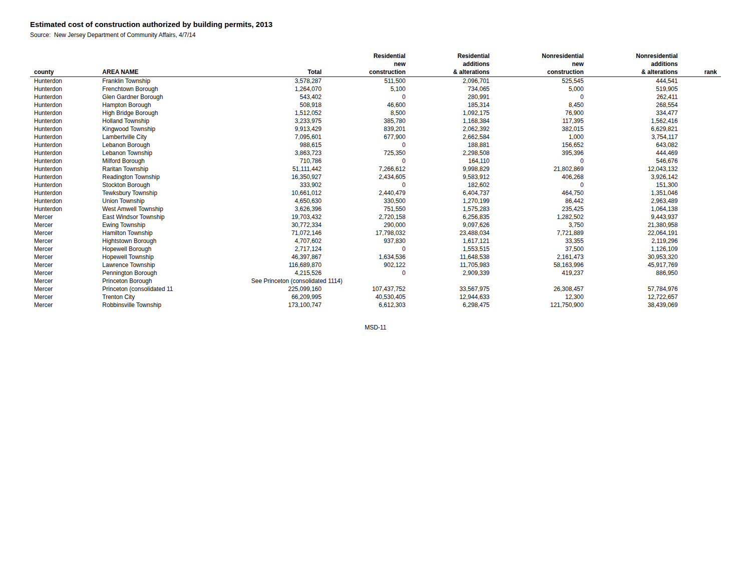Estimated cost of construction authorized by building permits, 2013
Source: New Jersey Department of Community Affairs, 4/7/14
| | | | Residential | Residential | Nonresidential | Nonresidential | |
| --- | --- | --- | --- | --- | --- | --- | --- |
| | | | new | additions | new | additions | |
| county | AREA NAME | Total | construction | & alterations | construction | & alterations | rank |
| Hunterdon | Franklin Township | 3,578,287 | 511,500 | 2,096,701 | 525,545 | 444,541 | |
| Hunterdon | Frenchtown Borough | 1,264,070 | 5,100 | 734,065 | 5,000 | 519,905 | |
| Hunterdon | Glen Gardner Borough | 543,402 | 0 | 280,991 | 0 | 262,411 | |
| Hunterdon | Hampton Borough | 508,918 | 46,600 | 185,314 | 8,450 | 268,554 | |
| Hunterdon | High Bridge Borough | 1,512,052 | 8,500 | 1,092,175 | 76,900 | 334,477 | |
| Hunterdon | Holland Township | 3,233,975 | 385,780 | 1,168,384 | 117,395 | 1,562,416 | |
| Hunterdon | Kingwood Township | 9,913,429 | 839,201 | 2,062,392 | 382,015 | 6,629,821 | |
| Hunterdon | Lambertville City | 7,095,601 | 677,900 | 2,662,584 | 1,000 | 3,754,117 | |
| Hunterdon | Lebanon Borough | 988,615 | 0 | 188,881 | 156,652 | 643,082 | |
| Hunterdon | Lebanon Township | 3,863,723 | 725,350 | 2,298,508 | 395,396 | 444,469 | |
| Hunterdon | Milford Borough | 710,786 | 0 | 164,110 | 0 | 546,676 | |
| Hunterdon | Raritan Township | 51,111,442 | 7,266,612 | 9,998,829 | 21,802,869 | 12,043,132 | |
| Hunterdon | Readington Township | 16,350,927 | 2,434,605 | 9,583,912 | 406,268 | 3,926,142 | |
| Hunterdon | Stockton Borough | 333,902 | 0 | 182,602 | 0 | 151,300 | |
| Hunterdon | Tewksbury Township | 10,661,012 | 2,440,479 | 6,404,737 | 464,750 | 1,351,046 | |
| Hunterdon | Union Township | 4,650,630 | 330,500 | 1,270,199 | 86,442 | 2,963,489 | |
| Hunterdon | West Amwell Township | 3,626,396 | 751,550 | 1,575,283 | 235,425 | 1,064,138 | |
| Mercer | East Windsor Township | 19,703,432 | 2,720,158 | 6,256,835 | 1,282,502 | 9,443,937 | |
| Mercer | Ewing Township | 30,772,334 | 290,000 | 9,097,626 | 3,750 | 21,380,958 | |
| Mercer | Hamilton Township | 71,072,146 | 17,798,032 | 23,488,034 | 7,721,889 | 22,064,191 | |
| Mercer | Hightstown Borough | 4,707,602 | 937,830 | 1,617,121 | 33,355 | 2,119,296 | |
| Mercer | Hopewell Borough | 2,717,124 | 0 | 1,553,515 | 37,500 | 1,126,109 | |
| Mercer | Hopewell Township | 46,397,867 | 1,634,536 | 11,648,538 | 2,161,473 | 30,953,320 | |
| Mercer | Lawrence Township | 116,689,870 | 902,122 | 11,705,983 | 58,163,996 | 45,917,769 | |
| Mercer | Pennington Borough | 4,215,526 | 0 | 2,909,339 | 419,237 | 886,950 | |
| Mercer | Princeton Borough | See Princeton (consolidated 1114) | |
| Mercer | Princeton (consolidated 11 | 225,099,160 | 107,437,752 | 33,567,975 | 26,308,457 | 57,784,976 | |
| Mercer | Trenton City | 66,209,995 | 40,530,405 | 12,944,633 | 12,300 | 12,722,657 | |
| Mercer | Robbinsville Township | 173,100,747 | 6,612,303 | 6,298,475 | 121,750,900 | 38,439,069 | |
MSD-11